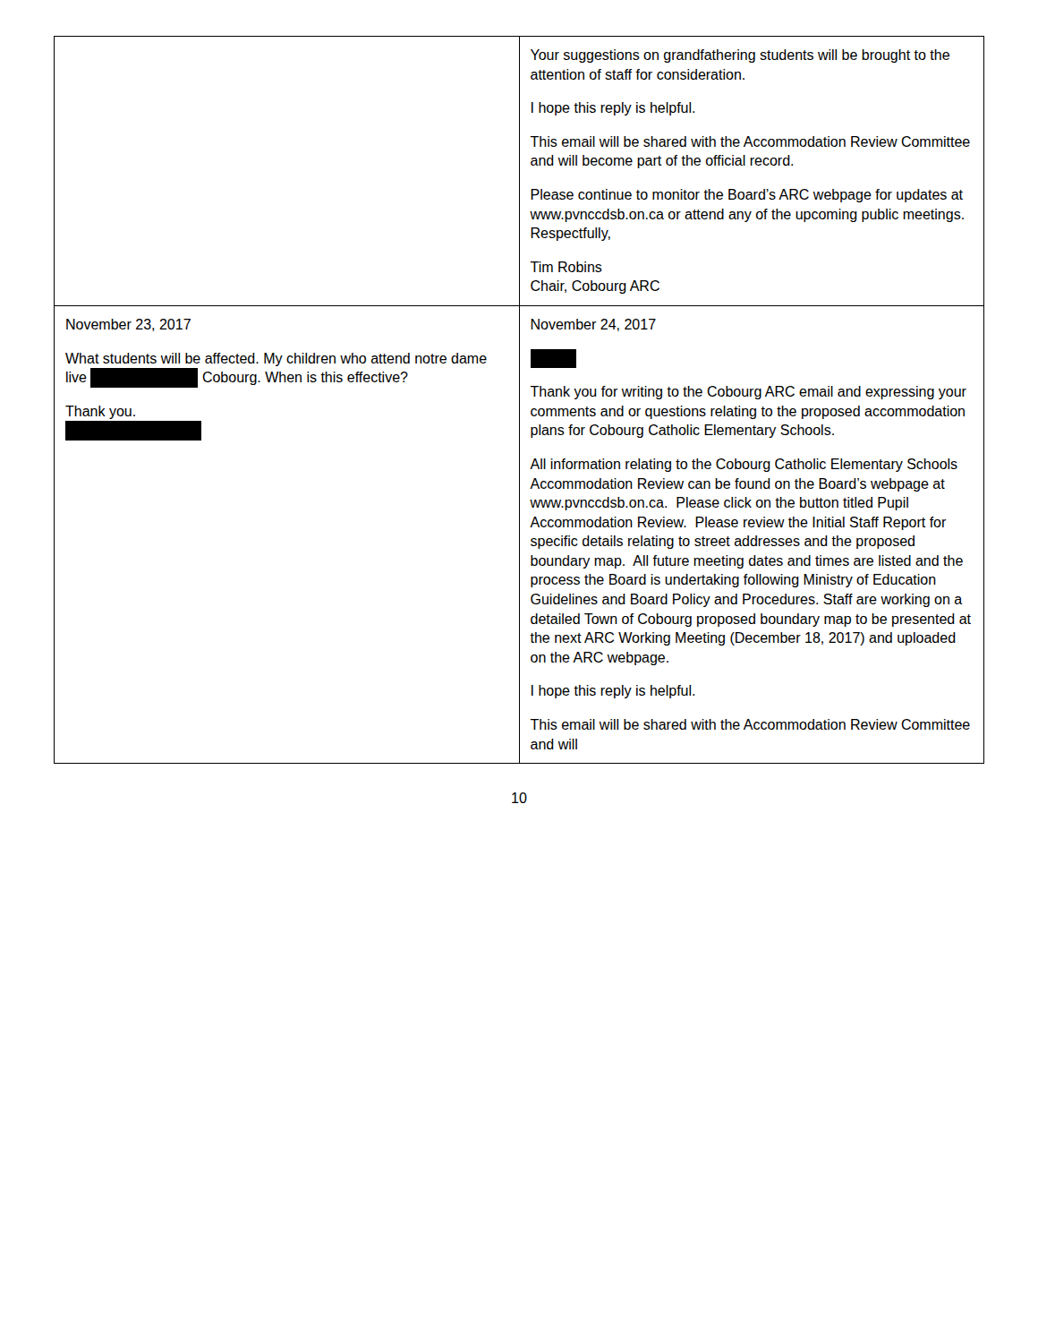| | Your suggestions on grandfathering students will be brought to the attention of staff for consideration. I hope this reply is helpful. This email will be shared with the Accommodation Review Committee and will become part of the official record. Please continue to monitor the Board’s ARC webpage for updates at www.pvnccdsb.on.ca or attend any of the upcoming public meetings. Respectfully, Tim Robins Chair, Cobourg ARC |
| November 23, 2017 What students will be affected. My children who attend notre dame live Cobourg. When is this effective? Thank you. | November 24, 2017 Thank you for writing to the Cobourg ARC email and expressing your comments and or questions relating to the proposed accommodation plans for Cobourg Catholic Elementary Schools. All information relating to the Cobourg Catholic Elementary Schools Accommodation Review can be found on the Board’s webpage at www.pvnccdsb.on.ca. Please click on the button titled Pupil Accommodation Review. Please review the Initial Staff Report for specific details relating to street addresses and the proposed boundary map. All future meeting dates and times are listed and the process the Board is undertaking following Ministry of Education Guidelines and Board Policy and Procedures. Staff are working on a detailed Town of Cobourg proposed boundary map to be presented at the next ARC Working Meeting (December 18, 2017) and uploaded on the ARC webpage. I hope this reply is helpful. This email will be shared with the Accommodation Review Committee and will |
10